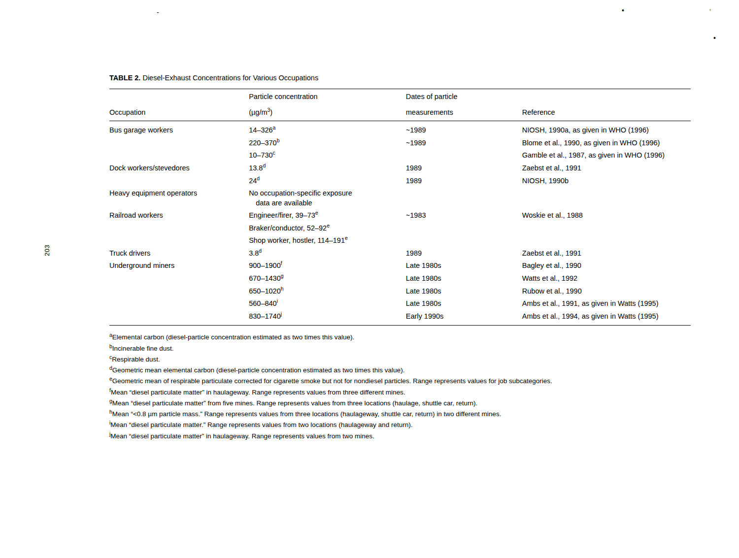- • ’ •
203
TABLE 2. Diesel-Exhaust Concentrations for Various Occupations
| | Particle concentration | Dates of particle | |
| --- | --- | --- | --- |
| Occupation | (µg/m 3 ) | measurements | Reference |
| Bus garage workers | 14–326 a | ~1989 | NIOSH, 1990a, as given in WHO (1996) |
| | 220–370 b | ~1989 | Blome et al., 1990, as given in WHO (1996) |
| | 10–730 c | | Gamble et al., 1987, as given in WHO (1996) |
| Dock workers/stevedores | 13.8 d | 1989 | Zaebst et al., 1991 |
| | 24 d | 1989 | NIOSH, 1990b |
| Heavy equipment operators | No occupation-specific exposure data are available | | |
| Railroad workers | Engineer/firer, 39–73 e | ~1983 | Woskie et al., 1988 |
| | Braker/conductor, 52–92 e | | |
| | Shop worker, hostler, 114–191 e | | |
| Truck drivers | 3.8 d | 1989 | Zaebst et al., 1991 |
| Underground miners | 900–1900 f | Late 1980s | Bagley et al., 1990 |
| | 670–1430 g | Late 1980s | Watts et al., 1992 |
| | 650–1020 h | Late 1980s | Rubow et al., 1990 |
| | 560–840 i | Late 1980s | Ambs et al., 1991, as given in Watts (1995) |
| | 830–1740 j | Early 1990s | Ambs et al., 1994, as given in Watts (1995) |
a Elemental carbon (diesel-particle concentration estimated as two times this value).
b Incinerable fine dust.
c Respirable dust.
d Geometric mean elemental carbon (diesel-particle concentration estimated as two times this value).
e Geometric mean of respirable particulate corrected for cigarette smoke but not for nondiesel particles. Range represents values for job subcategories.
f Mean “diesel particulate matter” in haulageway. Range represents values from three different mines.
g Mean “diesel particulate matter” from five mines. Range represents values from three locations (haulage, shuttle car, return).
h Mean “<0.8 µm particle mass.” Range represents values from three locations (haulageway, shuttle car, return) in two different mines.
i Mean “diesel particulate matter.” Range represents values from two locations (haulageway and return).
j Mean “diesel particulate matter” in haulageway. Range represents values from two mines.